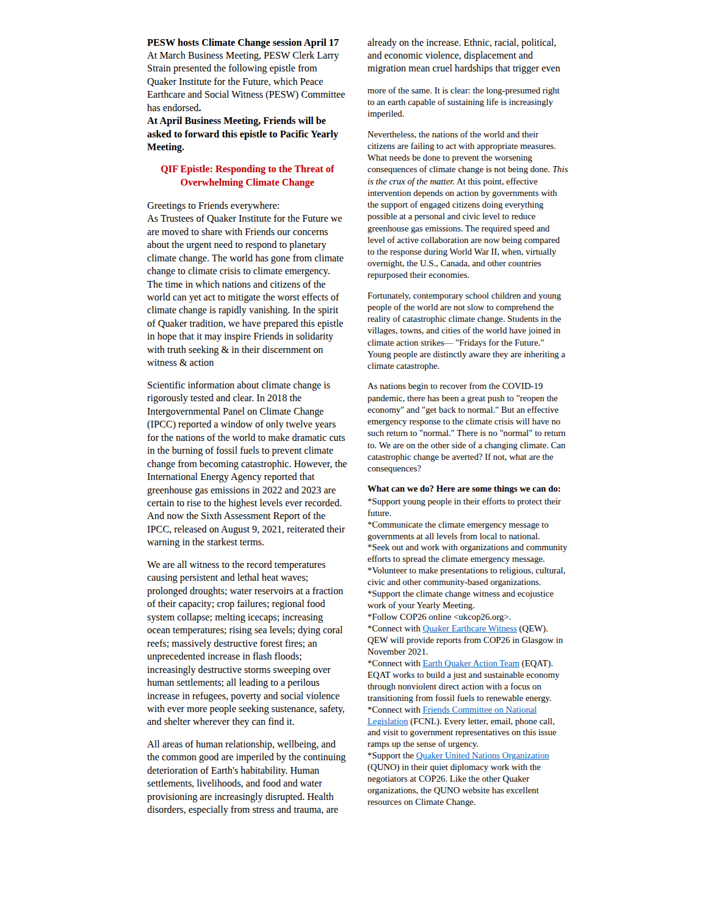PESW hosts Climate Change session April 17
At March Business Meeting, PESW Clerk Larry Strain presented the following epistle from Quaker Institute for the Future, which Peace Earthcare and Social Witness (PESW) Committee has endorsed.
At April Business Meeting, Friends will be asked to forward this epistle to Pacific Yearly Meeting.
QIF Epistle: Responding to the Threat of Overwhelming Climate Change
Greetings to Friends everywhere:
As Trustees of Quaker Institute for the Future we are moved to share with Friends our concerns about the urgent need to respond to planetary climate change. The world has gone from climate change to climate crisis to climate emergency. The time in which nations and citizens of the world can yet act to mitigate the worst effects of climate change is rapidly vanishing. In the spirit of Quaker tradition, we have prepared this epistle in hope that it may inspire Friends in solidarity with truth seeking & in their discernment on witness & action
Scientific information about climate change is rigorously tested and clear. In 2018 the Intergovernmental Panel on Climate Change (IPCC) reported a window of only twelve years for the nations of the world to make dramatic cuts in the burning of fossil fuels to prevent climate change from becoming catastrophic. However, the International Energy Agency reported that greenhouse gas emissions in 2022 and 2023 are certain to rise to the highest levels ever recorded. And now the Sixth Assessment Report of the IPCC, released on August 9, 2021, reiterated their warning in the starkest terms.
We are all witness to the record temperatures causing persistent and lethal heat waves; prolonged droughts; water reservoirs at a fraction of their capacity; crop failures; regional food system collapse; melting icecaps; increasing ocean temperatures; rising sea levels; dying coral reefs; massively destructive forest fires; an unprecedented increase in flash floods; increasingly destructive storms sweeping over human settlements; all leading to a perilous increase in refugees, poverty and social violence with ever more people seeking sustenance, safety, and shelter wherever they can find it.
All areas of human relationship, wellbeing, and the common good are imperiled by the continuing deterioration of Earth's habitability. Human settlements, livelihoods, and food and water provisioning are increasingly disrupted. Health disorders, especially from stress and trauma, are already on the increase. Ethnic, racial, political, and economic violence, displacement and migration mean cruel hardships that trigger even
more of the same. It is clear: the long-presumed right to an earth capable of sustaining life is increasingly imperiled.
Nevertheless, the nations of the world and their citizens are failing to act with appropriate measures. What needs be done to prevent the worsening consequences of climate change is not being done. This is the crux of the matter. At this point, effective intervention depends on action by governments with the support of engaged citizens doing everything possible at a personal and civic level to reduce greenhouse gas emissions. The required speed and level of active collaboration are now being compared to the response during World War II, when, virtually overnight, the U.S., Canada, and other countries repurposed their economies.
Fortunately, contemporary school children and young people of the world are not slow to comprehend the reality of catastrophic climate change. Students in the villages, towns, and cities of the world have joined in climate action strikes— "Fridays for the Future." Young people are distinctly aware they are inheriting a climate catastrophe.
As nations begin to recover from the COVID-19 pandemic, there has been a great push to "reopen the economy" and "get back to normal." But an effective emergency response to the climate crisis will have no such return to "normal." There is no "normal" to return to. We are on the other side of a changing climate. Can catastrophic change be averted? If not, what are the consequences?
What can we do? Here are some things we can do: *Support young people in their efforts to protect their future. *Communicate the climate emergency message to governments at all levels from local to national. *Seek out and work with organizations and community efforts to spread the climate emergency message. *Volunteer to make presentations to religious, cultural, civic and other community-based organizations. *Support the climate change witness and ecojustice work of your Yearly Meeting. *Follow COP26 online <ukcop26.org>. *Connect with Quaker Earthcare Witness (QEW). QEW will provide reports from COP26 in Glasgow in November 2021. *Connect with Earth Quaker Action Team (EQAT). EQAT works to build a just and sustainable economy through nonviolent direct action with a focus on transitioning from fossil fuels to renewable energy. *Connect with Friends Committee on National Legislation (FCNL). Every letter, email, phone call, and visit to government representatives on this issue ramps up the sense of urgency. *Support the Quaker United Nations Organization (QUNO) in their quiet diplomacy work with the negotiators at COP26. Like the other Quaker organizations, the QUNO website has excellent resources on Climate Change.